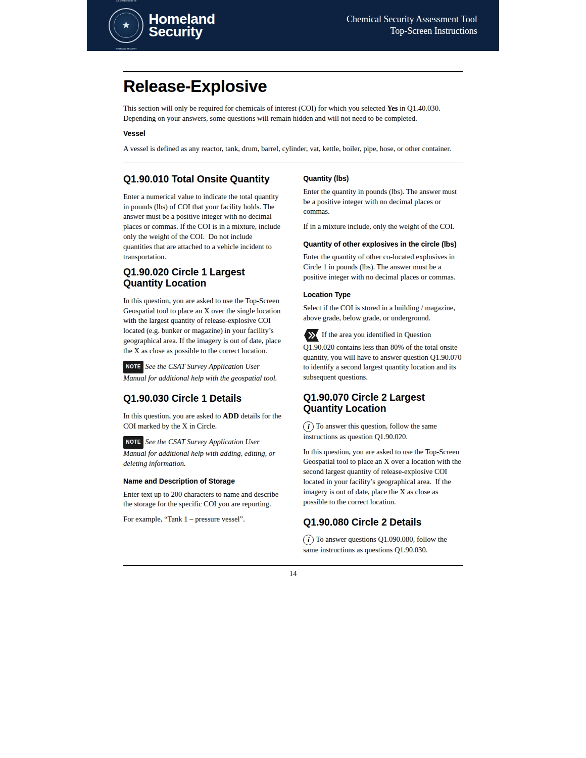U.S. DEPARTMENT OF
★
HOMELAND SECURITY
Homeland Security
Chemical Security Assessment Tool
Top-Screen Instructions
Release-Explosive
This section will only be required for chemicals of interest (COI) for which you selected Yes in Q1.40.030. Depending on your answers, some questions will remain hidden and will not need to be completed.
Vessel
A vessel is defined as any reactor, tank, drum, barrel, cylinder, vat, kettle, boiler, pipe, hose, or other container.
Q1.90.010 Total Onsite Quantity
Enter a numerical value to indicate the total quantity in pounds (lbs) of COI that your facility holds. The answer must be a positive integer with no decimal places or commas. If the COI is in a mixture, include only the weight of the COI. Do not include quantities that are attached to a vehicle incident to transportation.
Q1.90.020 Circle 1 Largest Quantity Location
In this question, you are asked to use the Top-Screen Geospatial tool to place an X over the single location with the largest quantity of release-explosive COI located (e.g. bunker or magazine) in your facility’s geographical area. If the imagery is out of date, place the X as close as possible to the correct location.
NOTE See the CSAT Survey Application User Manual for additional help with the geospatial tool.
Q1.90.030 Circle 1 Details
In this question, you are asked to ADD details for the COI marked by the X in Circle.
NOTE See the CSAT Survey Application User Manual for additional help with adding, editing, or deleting information.
Name and Description of Storage
Enter text up to 200 characters to name and describe the storage for the specific COI you are reporting.
For example, “Tank 1 – pressure vessel”.
Quantity (lbs)
Enter the quantity in pounds (lbs). The answer must be a positive integer with no decimal places or commas.
If in a mixture include, only the weight of the COI.
Quantity of other explosives in the circle (lbs)
Enter the quantity of other co-located explosives in Circle 1 in pounds (lbs). The answer must be a positive integer with no decimal places or commas.
Location Type
Select if the COI is stored in a building / magazine, above grade, below grade, or underground.
If the area you identified in Question Q1.90.020 contains less than 80% of the total onsite quantity, you will have to answer question Q1.90.070 to identify a second largest quantity location and its subsequent questions.
Q1.90.070 Circle 2 Largest Quantity Location
i To answer this question, follow the same instructions as question Q1.90.020.
In this question, you are asked to use the Top-Screen Geospatial tool to place an X over a location with the second largest quantity of release-explosive COI located in your facility’s geographical area. If the imagery is out of date, place the X as close as possible to the correct location.
Q1.90.080 Circle 2 Details
i To answer questions Q1.090.080, follow the same instructions as questions Q1.90.030.
14